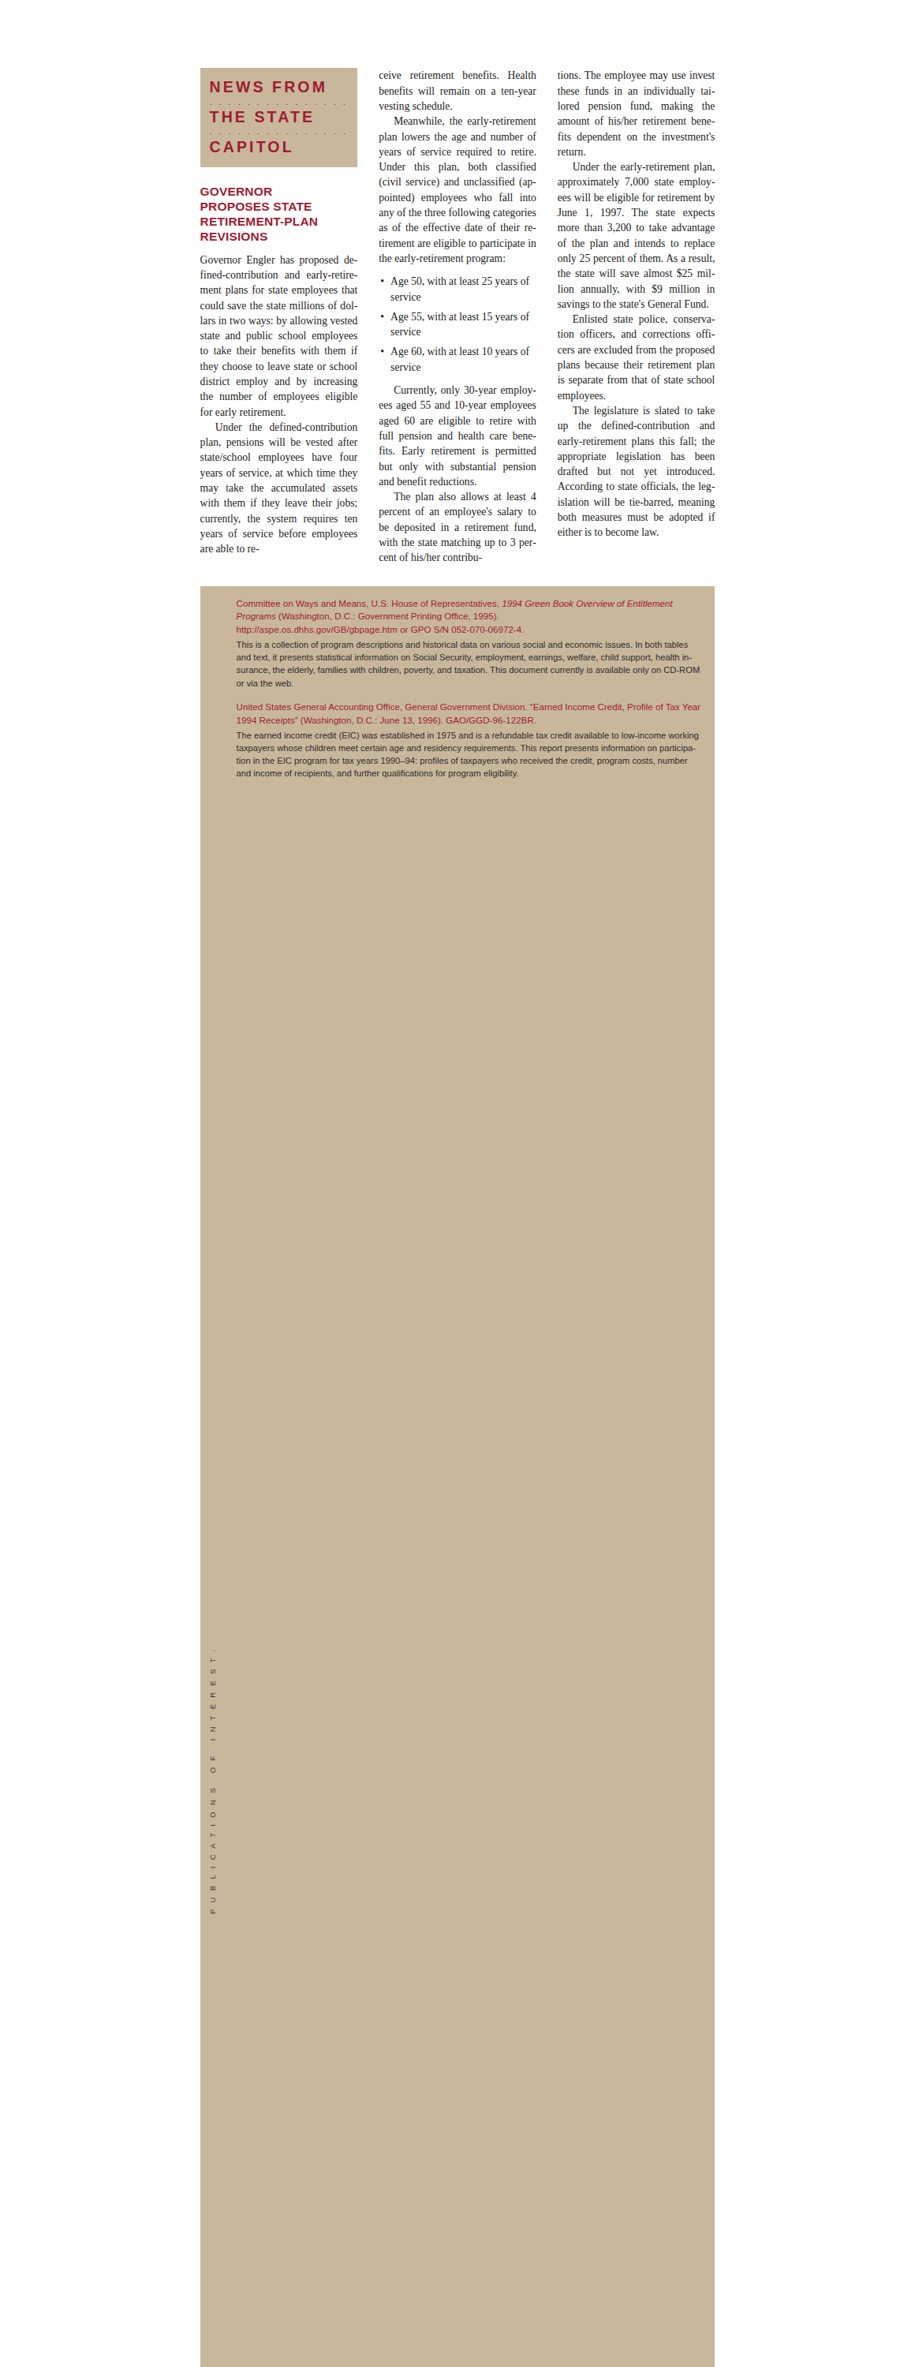NEWS FROM
. . . . . . . . . . . . . . . .
THE STATE
. . . . . . . . . . . . . . . .
CAPITOL
Governor
Proposes State
Retirement-Plan
Revisions
Governor Engler has proposed defined-contribution and early-retirement plans for state employees that could save the state millions of dollars in two ways: by allowing vested state and public school employees to take their benefits with them if they choose to leave state or school district employ and by increasing the number of employees eligible for early retirement.
Under the defined-contribution plan, pensions will be vested after state/school employees have four years of service, at which time they may take the accumulated assets with them if they leave their jobs; currently, the system requires ten years of service before employees are able to re-
ceive retirement benefits. Health benefits will remain on a ten-year vesting schedule.
Meanwhile, the early-retirement plan lowers the age and number of years of service required to retire. Under this plan, both classified (civil service) and unclassified (appointed) employees who fall into any of the three following categories as of the effective date of their retirement are eligible to participate in the early-retirement program:
Age 50, with at least 25 years of service
Age 55, with at least 15 years of service
Age 60, with at least 10 years of service
Currently, only 30-year employees aged 55 and 10-year employees aged 60 are eligible to retire with full pension and health care benefits. Early retirement is permitted but only with substantial pension and benefit reductions.
The plan also allows at least 4 percent of an employee's salary to be deposited in a retirement fund, with the state matching up to 3 percent of his/her contribu-
tions. The employee may use invest these funds in an individually tailored pension fund, making the amount of his/her retirement benefits dependent on the investment's return.
Under the early-retirement plan, approximately 7,000 state employees will be eligible for retirement by June 1, 1997. The state expects more than 3,200 to take advantage of the plan and intends to replace only 25 percent of them. As a result, the state will save almost $25 million annually, with $9 million in savings to the state's General Fund.
Enlisted state police, conservation officers, and corrections officers are excluded from the proposed plans because their retirement plan is separate from that of state school employees.
The legislature is slated to take up the defined-contribution and early-retirement plans this fall; the appropriate legislation has been drafted but not yet introduced. According to state officials, the legislation will be tie-barred, meaning both measures must be adopted if either is to become law.
P U B L I C A T I O N S O F I N T E R E S T :
Committee on Ways and Means, U.S. House of Representatives, 1994 Green Book Overview of Entitlement Programs (Washington, D.C.: Government Printing Office, 1995).
http://aspe.os.dhhs.gov/GB/gbpage.htm or GPO S/N 052-070-06972-4.
This is a collection of program descriptions and historical data on various social and economic issues. In both tables and text, it presents statistical information on Social Security, employment, earnings, welfare, child support, health insurance, the elderly, families with children, poverty, and taxation. This document currently is available only on CD-ROM or via the web.
United States General Accounting Office, General Government Division. “Earned Income Credit, Profile of Tax Year 1994 Receipts” (Washington, D.C.: June 13, 1996). GAO/GGD-96-122BR.
The earned income credit (EIC) was established in 1975 and is a refundable tax credit available to low-income working taxpayers whose children meet certain age and residency requirements. This report presents information on participation in the EIC program for tax years 1990–94: profiles of taxpayers who received the credit, program costs, number and income of recipients, and further qualifications for program eligibility.
PUBLIC SECTOR CONSULTANTS, INC.3